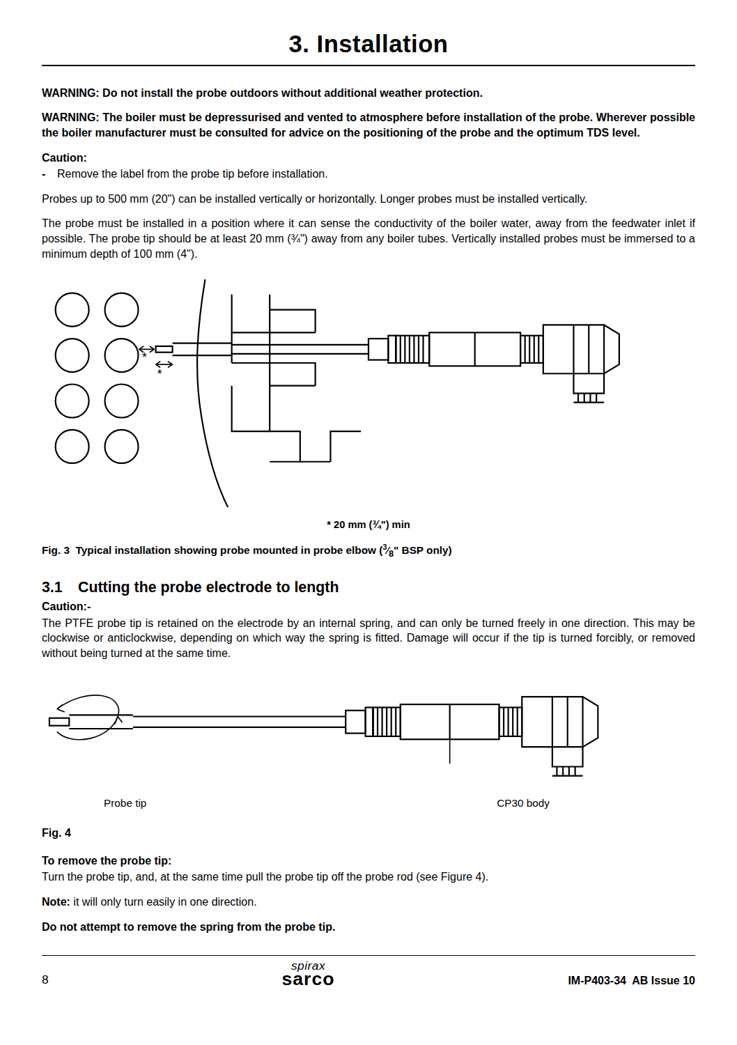3. Installation
WARNING: Do not install the probe outdoors without additional weather protection.
WARNING: The boiler must be depressurised and vented to atmosphere before installation of the probe. Wherever possible the boiler manufacturer must be consulted for advice on the positioning of the probe and the optimum TDS level.
Caution:
Remove the label from the probe tip before installation.
Probes up to 500 mm (20") can be installed vertically or horizontally. Longer probes must be installed vertically.
The probe must be installed in a position where it can sense the conductivity of the boiler water, away from the feedwater inlet if possible. The probe tip should be at least 20 mm (¾") away from any boiler tubes. Vertically installed probes must be immersed to a minimum depth of 100 mm (4").
* *
* 20 mm (¾") min
Fig. 3 Typical installation showing probe mounted in probe elbow (3⁄8" BSP only)
3.1 Cutting the probe electrode to length
Caution:-
The PTFE probe tip is retained on the electrode by an internal spring, and can only be turned freely in one direction. This may be clockwise or anticlockwise, depending on which way the spring is fitted. Damage will occur if the tip is turned forcibly, or removed without being turned at the same time.
Probe tip CP30 body
Fig. 4
To remove the probe tip:
Turn the probe tip, and, at the same time pull the probe tip off the probe rod (see Figure 4).
Note: it will only turn easily in one direction.
Do not attempt to remove the spring from the probe tip.
8
spirax
sarco
IM-P403-34 AB Issue 10